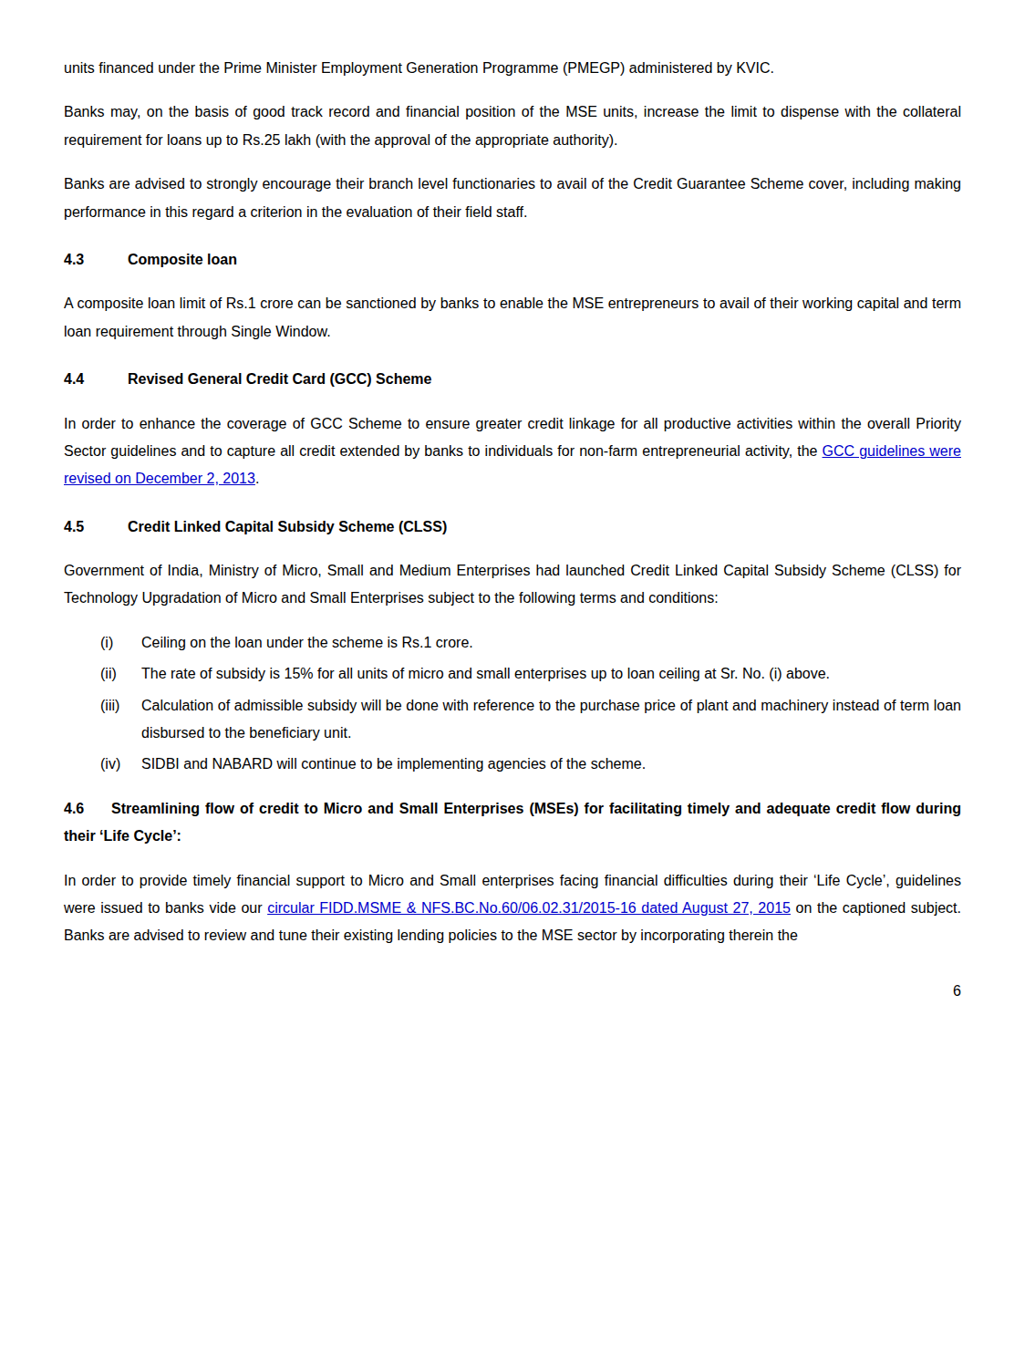units financed under the Prime Minister Employment Generation Programme (PMEGP) administered by KVIC.
Banks may, on the basis of good track record and financial position of the MSE units, increase the limit to dispense with the collateral requirement for loans up to Rs.25 lakh (with the approval of the appropriate authority).
Banks are advised to strongly encourage their branch level functionaries to avail of the Credit Guarantee Scheme cover, including making performance in this regard a criterion in the evaluation of their field staff.
4.3 Composite loan
A composite loan limit of Rs.1 crore can be sanctioned by banks to enable the MSE entrepreneurs to avail of their working capital and term loan requirement through Single Window.
4.4 Revised General Credit Card (GCC) Scheme
In order to enhance the coverage of GCC Scheme to ensure greater credit linkage for all productive activities within the overall Priority Sector guidelines and to capture all credit extended by banks to individuals for non-farm entrepreneurial activity, the GCC guidelines were revised on December 2, 2013.
4.5 Credit Linked Capital Subsidy Scheme (CLSS)
Government of India, Ministry of Micro, Small and Medium Enterprises had launched Credit Linked Capital Subsidy Scheme (CLSS) for Technology Upgradation of Micro and Small Enterprises subject to the following terms and conditions:
(i) Ceiling on the loan under the scheme is Rs.1 crore.
(ii) The rate of subsidy is 15% for all units of micro and small enterprises up to loan ceiling at Sr. No. (i) above.
(iii) Calculation of admissible subsidy will be done with reference to the purchase price of plant and machinery instead of term loan disbursed to the beneficiary unit.
(iv) SIDBI and NABARD will continue to be implementing agencies of the scheme.
4.6 Streamlining flow of credit to Micro and Small Enterprises (MSEs) for facilitating timely and adequate credit flow during their ‘Life Cycle’:
In order to provide timely financial support to Micro and Small enterprises facing financial difficulties during their ‘Life Cycle’, guidelines were issued to banks vide our circular FIDD.MSME & NFS.BC.No.60/06.02.31/2015-16 dated August 27, 2015 on the captioned subject. Banks are advised to review and tune their existing lending policies to the MSE sector by incorporating therein the
6